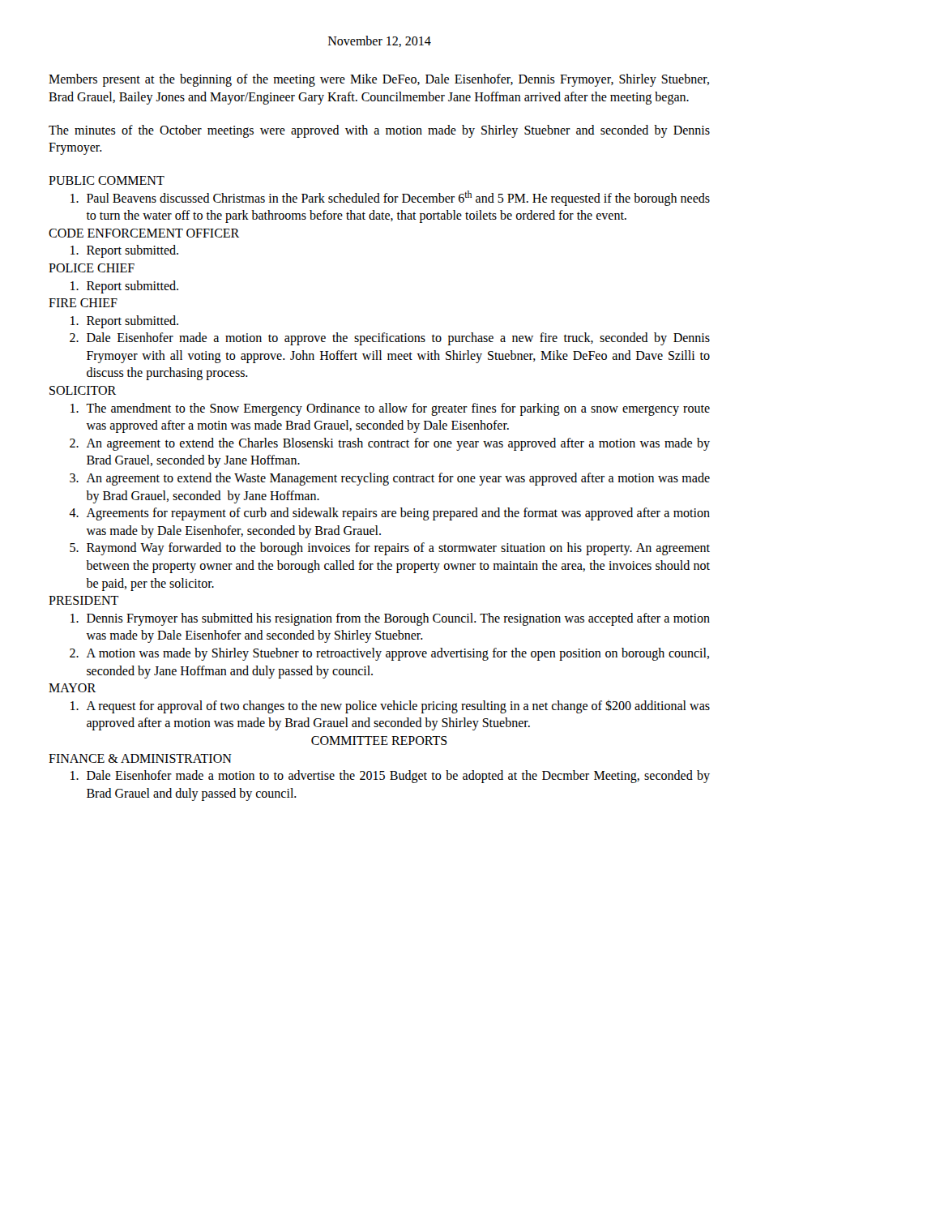November 12, 2014
Members present at the beginning of the meeting were Mike DeFeo, Dale Eisenhofer, Dennis Frymoyer, Shirley Stuebner, Brad Grauel, Bailey Jones and Mayor/Engineer Gary Kraft. Councilmember Jane Hoffman arrived after the meeting began.
The minutes of the October meetings were approved with a motion made by Shirley Stuebner and seconded by Dennis Frymoyer.
PUBLIC COMMENT
Paul Beavens discussed Christmas in the Park scheduled for December 6th and 5 PM. He requested if the borough needs to turn the water off to the park bathrooms before that date, that portable toilets be ordered for the event.
CODE ENFORCEMENT OFFICER
Report submitted.
POLICE CHIEF
Report submitted.
FIRE CHIEF
Report submitted.
Dale Eisenhofer made a motion to approve the specifications to purchase a new fire truck, seconded by Dennis Frymoyer with all voting to approve. John Hoffert will meet with Shirley Stuebner, Mike DeFeo and Dave Szilli to discuss the purchasing process.
SOLICITOR
The amendment to the Snow Emergency Ordinance to allow for greater fines for parking on a snow emergency route was approved after a motin was made Brad Grauel, seconded by Dale Eisenhofer.
An agreement to extend the Charles Blosenski trash contract for one year was approved after a motion was made by Brad Grauel, seconded by Jane Hoffman.
An agreement to extend the Waste Management recycling contract for one year was approved after a motion was made by Brad Grauel, seconded by Jane Hoffman.
Agreements for repayment of curb and sidewalk repairs are being prepared and the format was approved after a motion was made by Dale Eisenhofer, seconded by Brad Grauel.
Raymond Way forwarded to the borough invoices for repairs of a stormwater situation on his property. An agreement between the property owner and the borough called for the property owner to maintain the area, the invoices should not be paid, per the solicitor.
PRESIDENT
Dennis Frymoyer has submitted his resignation from the Borough Council. The resignation was accepted after a motion was made by Dale Eisenhofer and seconded by Shirley Stuebner.
A motion was made by Shirley Stuebner to retroactively approve advertising for the open position on borough council, seconded by Jane Hoffman and duly passed by council.
MAYOR
A request for approval of two changes to the new police vehicle pricing resulting in a net change of $200 additional was approved after a motion was made by Brad Grauel and seconded by Shirley Stuebner.
COMMITTEE REPORTS
FINANCE & ADMINISTRATION
Dale Eisenhofer made a motion to to advertise the 2015 Budget to be adopted at the Decmber Meeting, seconded by Brad Grauel and duly passed by council.